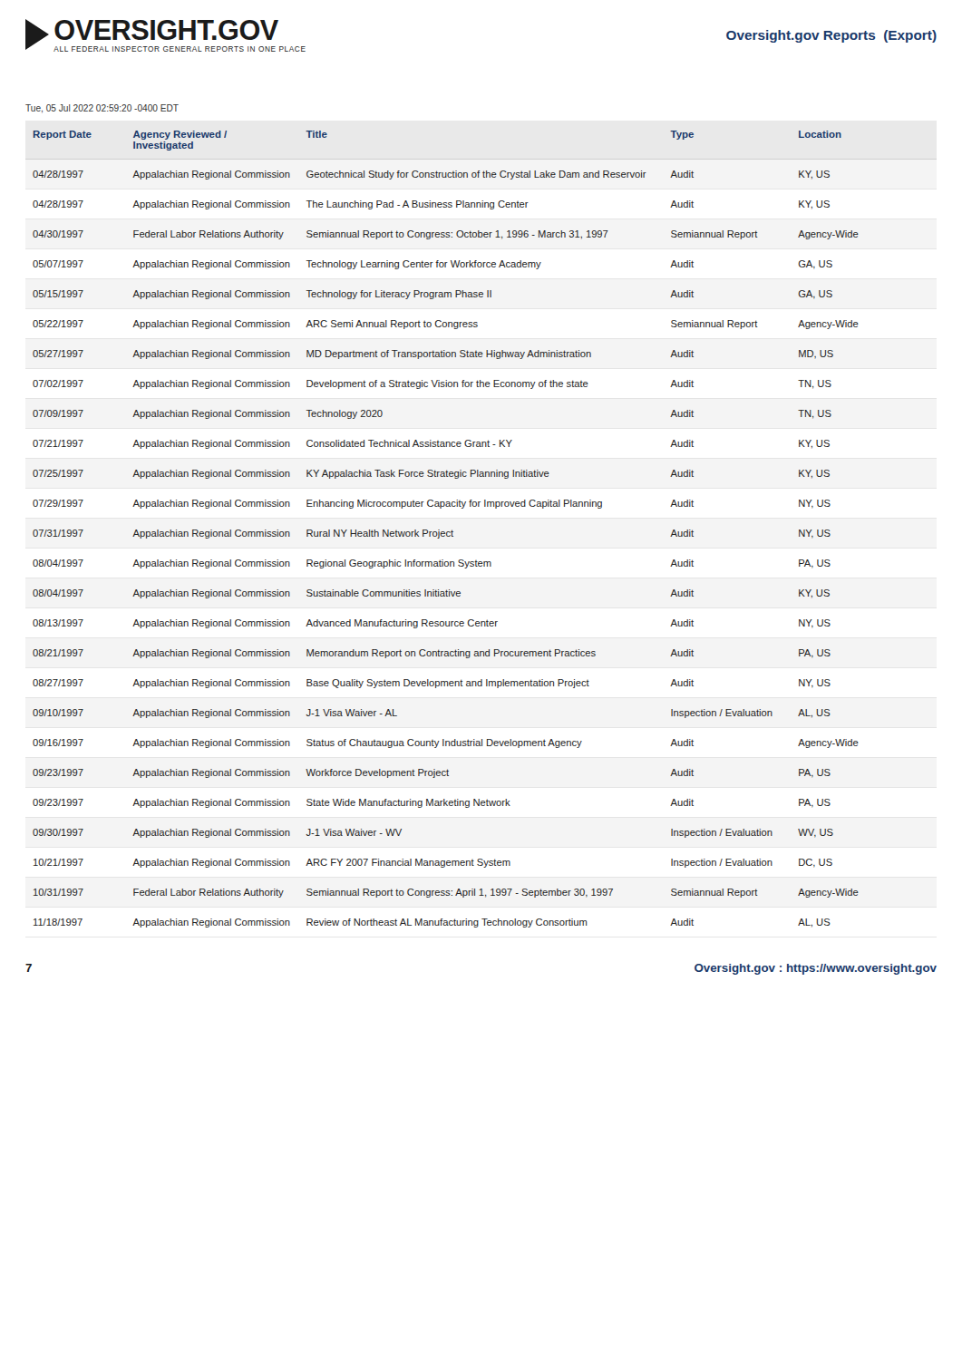OVERSIGHT.GOV
ALL FEDERAL INSPECTOR GENERAL REPORTS IN ONE PLACE
Oversight.gov Reports (Export)
Tue, 05 Jul 2022 02:59:20 -0400 EDT
| Report Date | Agency Reviewed / Investigated | Title | Type | Location |
| --- | --- | --- | --- | --- |
| 04/28/1997 | Appalachian Regional Commission | Geotechnical Study for Construction of the Crystal Lake Dam and Reservoir | Audit | KY, US |
| 04/28/1997 | Appalachian Regional Commission | The Launching Pad - A Business Planning Center | Audit | KY, US |
| 04/30/1997 | Federal Labor Relations Authority | Semiannual Report to Congress: October 1, 1996 - March 31, 1997 | Semiannual Report | Agency-Wide |
| 05/07/1997 | Appalachian Regional Commission | Technology Learning Center for Workforce Academy | Audit | GA, US |
| 05/15/1997 | Appalachian Regional Commission | Technology for Literacy Program Phase II | Audit | GA, US |
| 05/22/1997 | Appalachian Regional Commission | ARC Semi Annual Report to Congress | Semiannual Report | Agency-Wide |
| 05/27/1997 | Appalachian Regional Commission | MD Department of Transportation State Highway Administration | Audit | MD, US |
| 07/02/1997 | Appalachian Regional Commission | Development of a Strategic Vision for the Economy of the state | Audit | TN, US |
| 07/09/1997 | Appalachian Regional Commission | Technology 2020 | Audit | TN, US |
| 07/21/1997 | Appalachian Regional Commission | Consolidated Technical Assistance Grant - KY | Audit | KY, US |
| 07/25/1997 | Appalachian Regional Commission | KY Appalachia Task Force Strategic Planning Initiative | Audit | KY, US |
| 07/29/1997 | Appalachian Regional Commission | Enhancing Microcomputer Capacity for Improved Capital Planning | Audit | NY, US |
| 07/31/1997 | Appalachian Regional Commission | Rural NY Health Network Project | Audit | NY, US |
| 08/04/1997 | Appalachian Regional Commission | Regional Geographic Information System | Audit | PA, US |
| 08/04/1997 | Appalachian Regional Commission | Sustainable Communities Initiative | Audit | KY, US |
| 08/13/1997 | Appalachian Regional Commission | Advanced Manufacturing Resource Center | Audit | NY, US |
| 08/21/1997 | Appalachian Regional Commission | Memorandum Report on Contracting and Procurement Practices | Audit | PA, US |
| 08/27/1997 | Appalachian Regional Commission | Base Quality System Development and Implementation Project | Audit | NY, US |
| 09/10/1997 | Appalachian Regional Commission | J-1 Visa Waiver - AL | Inspection / Evaluation | AL, US |
| 09/16/1997 | Appalachian Regional Commission | Status of Chautaugua County Industrial Development Agency | Audit | Agency-Wide |
| 09/23/1997 | Appalachian Regional Commission | Workforce Development Project | Audit | PA, US |
| 09/23/1997 | Appalachian Regional Commission | State Wide Manufacturing Marketing Network | Audit | PA, US |
| 09/30/1997 | Appalachian Regional Commission | J-1 Visa Waiver - WV | Inspection / Evaluation | WV, US |
| 10/21/1997 | Appalachian Regional Commission | ARC FY 2007 Financial Management System | Inspection / Evaluation | DC, US |
| 10/31/1997 | Federal Labor Relations Authority | Semiannual Report to Congress: April 1, 1997 - September 30, 1997 | Semiannual Report | Agency-Wide |
| 11/18/1997 | Appalachian Regional Commission | Review of Northeast AL Manufacturing Technology Consortium | Audit | AL, US |
7
Oversight.gov : https://www.oversight.gov